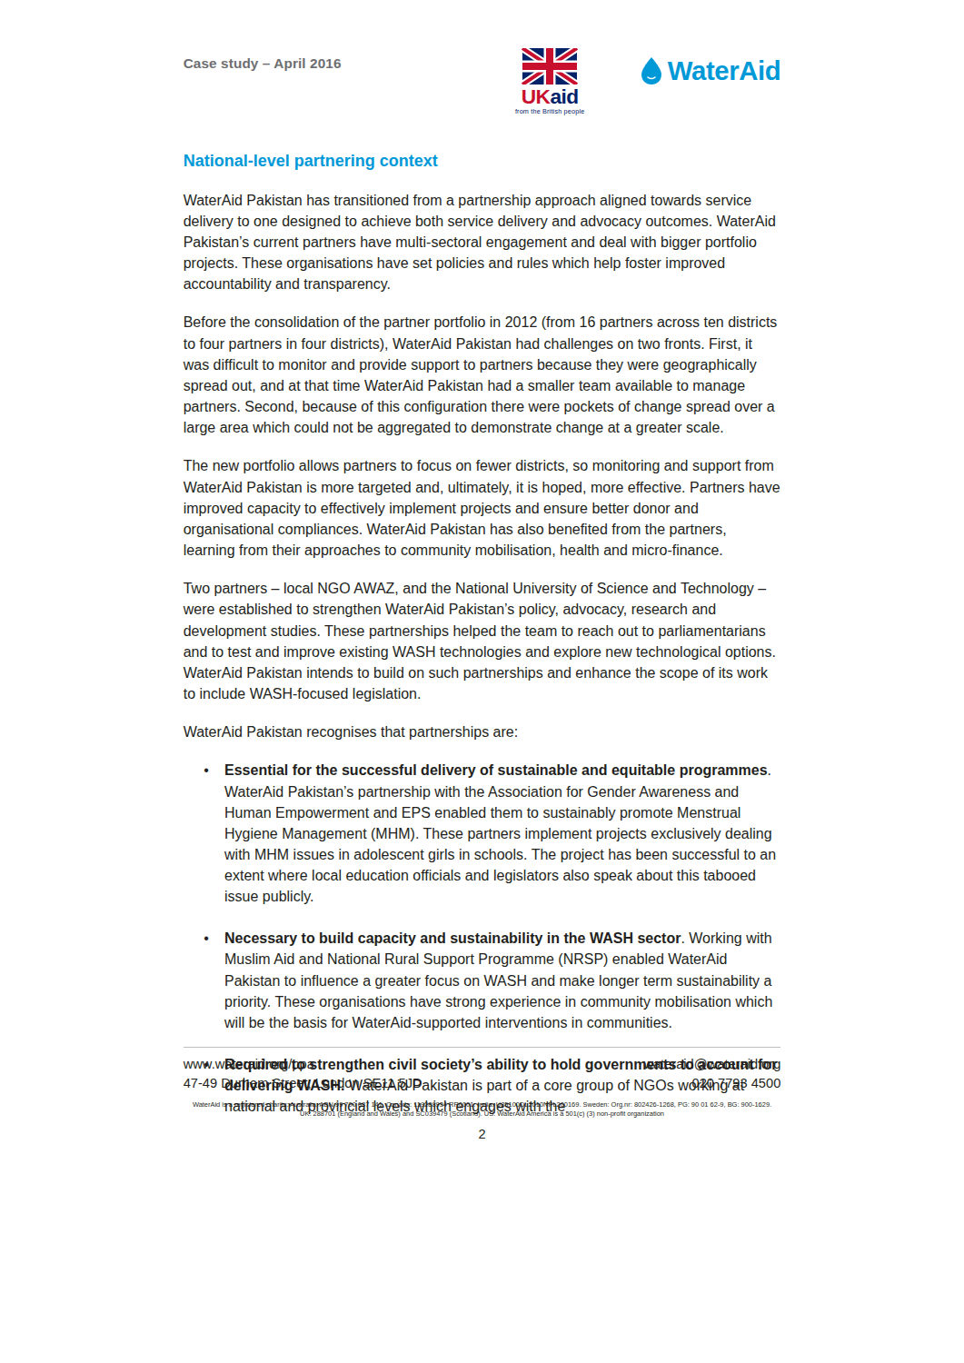Case study – April 2016
UK aid
from the British people
WaterAid
National-level partnering context
WaterAid Pakistan has transitioned from a partnership approach aligned towards service delivery to one designed to achieve both service delivery and advocacy outcomes. WaterAid Pakistan’s current partners have multi-sectoral engagement and deal with bigger portfolio projects. These organisations have set policies and rules which help foster improved accountability and transparency.
Before the consolidation of the partner portfolio in 2012 (from 16 partners across ten districts to four partners in four districts), WaterAid Pakistan had challenges on two fronts. First, it was difficult to monitor and provide support to partners because they were geographically spread out, and at that time WaterAid Pakistan had a smaller team available to manage partners. Second, because of this configuration there were pockets of change spread over a large area which could not be aggregated to demonstrate change at a greater scale.
The new portfolio allows partners to focus on fewer districts, so monitoring and support from WaterAid Pakistan is more targeted and, ultimately, it is hoped, more effective. Partners have improved capacity to effectively implement projects and ensure better donor and organisational compliances. WaterAid Pakistan has also benefited from the partners, learning from their approaches to community mobilisation, health and micro-finance.
Two partners – local NGO AWAZ, and the National University of Science and Technology – were established to strengthen WaterAid Pakistan’s policy, advocacy, research and development studies. These partnerships helped the team to reach out to parliamentarians and to test and improve existing WASH technologies and explore new technological options. WaterAid Pakistan intends to build on such partnerships and enhance the scope of its work to include WASH-focused legislation.
WaterAid Pakistan recognises that partnerships are:
Essential for the successful delivery of sustainable and equitable programmes. WaterAid Pakistan’s partnership with the Association for Gender Awareness and Human Empowerment and EPS enabled them to sustainably promote Menstrual Hygiene Management (MHM). These partners implement projects exclusively dealing with MHM issues in adolescent girls in schools. The project has been successful to an extent where local education officials and legislators also speak about this tabooed issue publicly.
Necessary to build capacity and sustainability in the WASH sector. Working with Muslim Aid and National Rural Support Programme (NRSP) enabled WaterAid Pakistan to influence a greater focus on WASH and make longer term sustainability a priority. These organisations have strong experience in community mobilisation which will be the basis for WaterAid-supported interventions in communities.
Required to strengthen civil society’s ability to hold governments to account for delivering WASH. WaterAid Pakistan is part of a core group of NGOs working at national and provincial levels which engages with the
www.wateraid.org/ppa wateraid@wateraid.org
47-49 Durham Street, London SE11 5JD 020 7793 4500
WaterAid is a registered charity: Australia: ABN 99 700 687 141. Canada: 119288934 RR0001. India: U85100DL2010NPL200169. Sweden: Org.nr: 802426-1268, PG: 90 01 62-9, BG: 900-1629.
UK: 288701 (England and Wales) and SC039479 (Scotland). US: WaterAid America is a 501(c) (3) non-profit organization
2